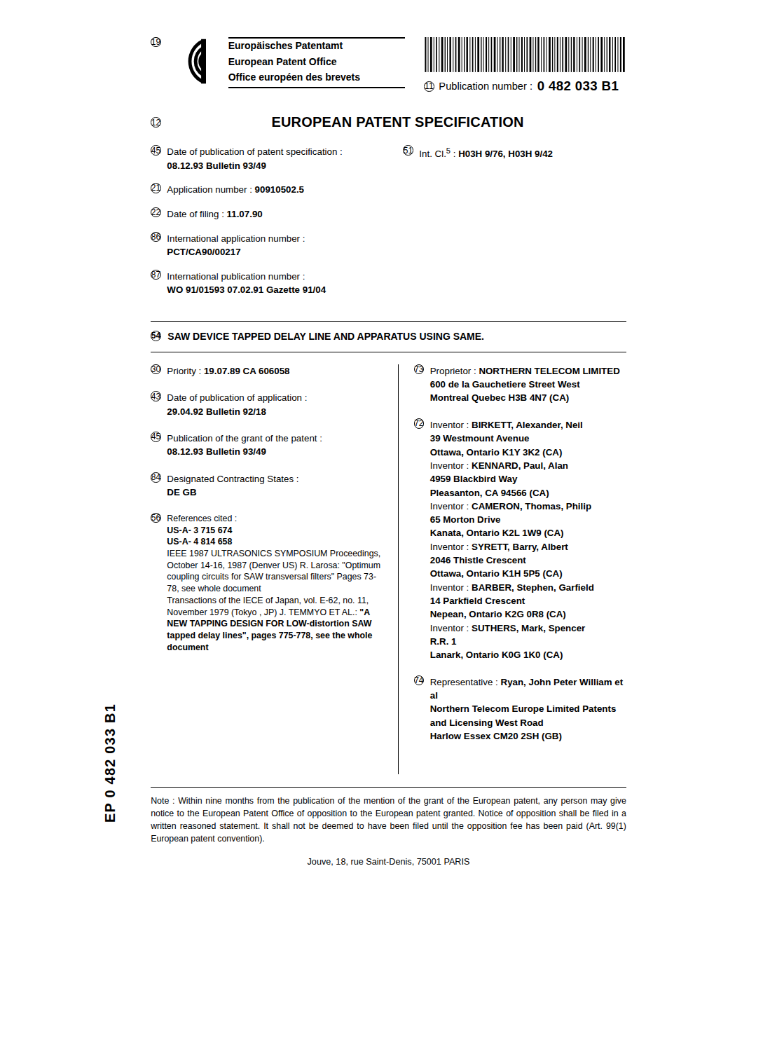19
Europäisches Patentamt
European Patent Office
Office européen des brevets
11 Publication number : 0 482 033 B1
12
EUROPEAN PATENT SPECIFICATION
45
Date of publication of patent specification :
08.12.93 Bulletin 93/49
21
Application number : 90910502.5
22
Date of filing : 11.07.90
86
International application number :
PCT/CA90/00217
87
International publication number :
WO 91/01593 07.02.91 Gazette 91/04
51
Int. Cl.5 : H03H 9/76, H03H 9/42
54
SAW DEVICE TAPPED DELAY LINE AND APPARATUS USING SAME.
30
Priority : 19.07.89 CA 606058
43
Date of publication of application :
29.04.92 Bulletin 92/18
45
Publication of the grant of the patent :
08.12.93 Bulletin 93/49
84
Designated Contracting States :
DE GB
56
References cited :
US-A- 3 715 674
US-A- 4 814 658
IEEE 1987 ULTRASONICS SYMPOSIUM Proceedings, October 14-16, 1987 (Denver US) R. Larosa: "Optimum coupling circuits for SAW transversal filters" Pages 73-78, see whole document
Transactions of the IECE of Japan, vol. E-62, no. 11, November 1979 (Tokyo , JP) J. TEMMYO ET AL.: "A NEW TAPPING DESIGN FOR LOW-distortion SAW tapped delay lines", pages 775-778, see the whole document
73
Proprietor : NORTHERN TELECOM LIMITED
600 de la Gauchetiere Street West
Montreal Quebec H3B 4N7 (CA)
72
Inventor : BIRKETT, Alexander, Neil
39 Westmount Avenue
Ottawa, Ontario K1Y 3K2 (CA)
Inventor : KENNARD, Paul, Alan
4959 Blackbird Way
Pleasanton, CA 94566 (CA)
Inventor : CAMERON, Thomas, Philip
65 Morton Drive
Kanata, Ontario K2L 1W9 (CA)
Inventor : SYRETT, Barry, Albert
2046 Thistle Crescent
Ottawa, Ontario K1H 5P5 (CA)
Inventor : BARBER, Stephen, Garfield
14 Parkfield Crescent
Nepean, Ontario K2G 0R8 (CA)
Inventor : SUTHERS, Mark, Spencer
R.R. 1
Lanark, Ontario K0G 1K0 (CA)
74
Representative : Ryan, John Peter William et al
Northern Telecom Europe Limited Patents and Licensing West Road
Harlow Essex CM20 2SH (GB)
EP 0 482 033 B1
Note : Within nine months from the publication of the mention of the grant of the European patent, any person may give notice to the European Patent Office of opposition to the European patent granted. Notice of opposition shall be filed in a written reasoned statement. It shall not be deemed to have been filed until the opposition fee has been paid (Art. 99(1) European patent convention).
Jouve, 18, rue Saint-Denis, 75001 PARIS